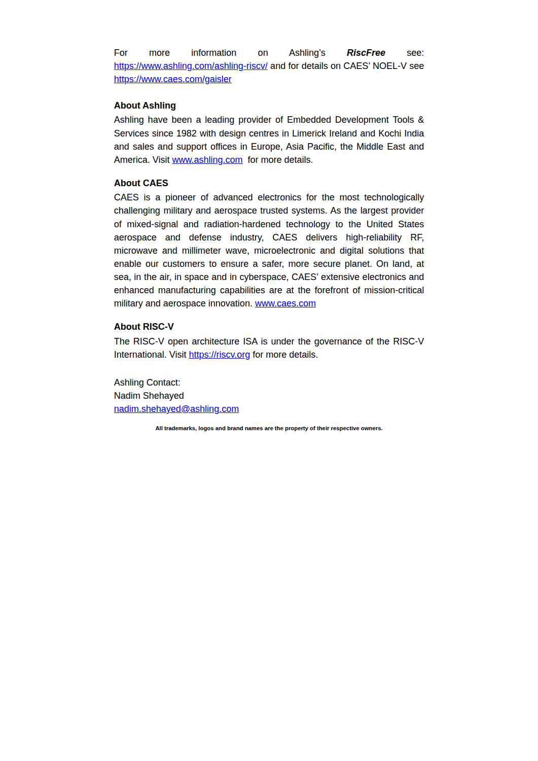For more information on Ashling’s RiscFree see: https://www.ashling.com/ashling-riscv/ and for details on CAES’ NOEL-V see https://www.caes.com/gaisler
About Ashling
Ashling have been a leading provider of Embedded Development Tools & Services since 1982 with design centres in Limerick Ireland and Kochi India and sales and support offices in Europe, Asia Pacific, the Middle East and America. Visit www.ashling.com for more details.
About CAES
CAES is a pioneer of advanced electronics for the most technologically challenging military and aerospace trusted systems. As the largest provider of mixed-signal and radiation-hardened technology to the United States aerospace and defense industry, CAES delivers high-reliability RF, microwave and millimeter wave, microelectronic and digital solutions that enable our customers to ensure a safer, more secure planet. On land, at sea, in the air, in space and in cyberspace, CAES’ extensive electronics and enhanced manufacturing capabilities are at the forefront of mission-critical military and aerospace innovation. www.caes.com
About RISC-V
The RISC-V open architecture ISA is under the governance of the RISC-V International. Visit https://riscv.org for more details.
Ashling Contact:
Nadim Shehayed
nadim.shehayed@ashling.com
All trademarks, logos and brand names are the property of their respective owners.